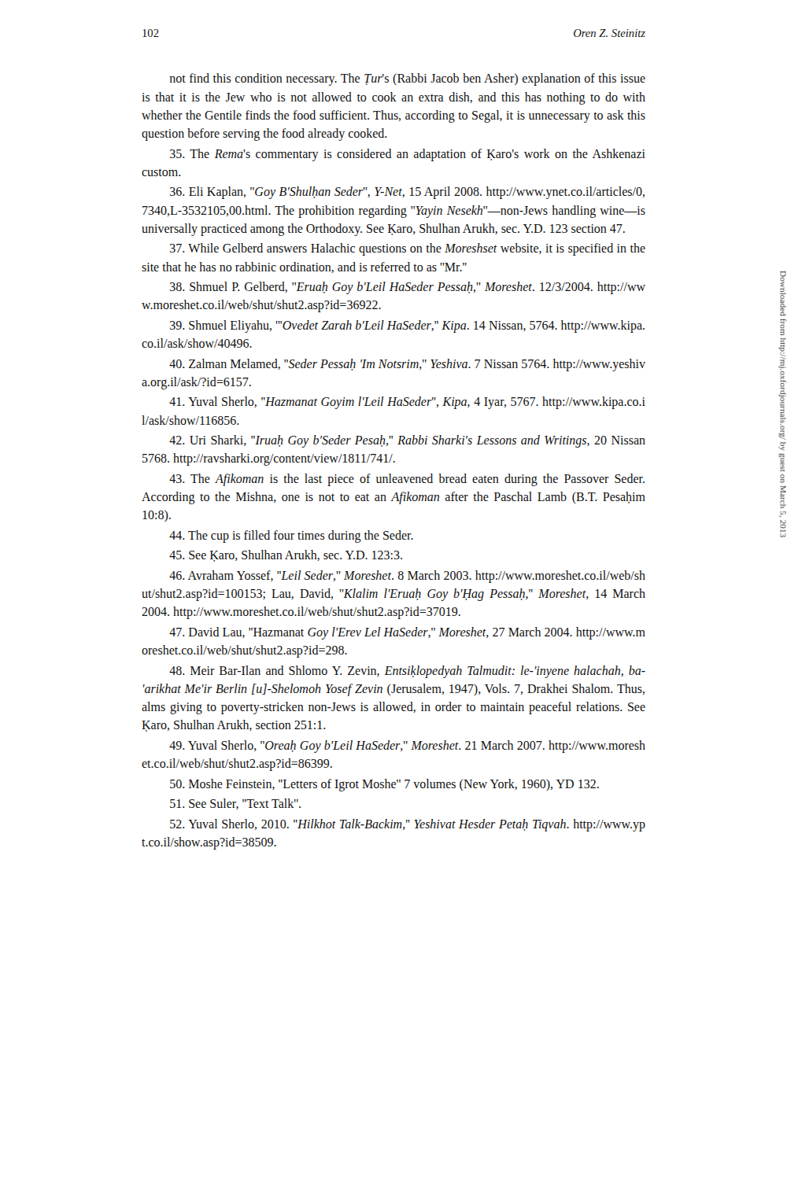102 Oren Z. Steinitz
Downloaded from http://mj.oxfordjournals.org/ by guest on March 5, 2013
not find this condition necessary. The Ṭur's (Rabbi Jacob ben Asher) explanation of this issue is that it is the Jew who is not allowed to cook an extra dish, and this has nothing to do with whether the Gentile finds the food sufficient. Thus, according to Segal, it is unnecessary to ask this question before serving the food already cooked.
35. The Rema's commentary is considered an adaptation of Ḳaro's work on the Ashkenazi custom.
36. Eli Kaplan, ''Goy B'Shulḥan Seder'', Y-Net, 15 April 2008. http://www.ynet.co.il/articles/0,7340,L-3532105,00.html. The prohibition regarding ''Yayin Nesekh''—non-Jews handling wine—is universally practiced among the Orthodoxy. See Ḳaro, Shulhan Arukh, sec. Y.D. 123 section 47.
37. While Gelberd answers Halachic questions on the Moreshset website, it is specified in the site that he has no rabbinic ordination, and is referred to as ''Mr.''
38. Shmuel P. Gelberd, ''Eruaḥ Goy b'Leil HaSeder Pessaḥ,'' Moreshet. 12/3/2004. http://www.moreshet.co.il/web/shut/shut2.asp?id=36922.
39. Shmuel Eliyahu, '''Ovedet Zarah b'Leil HaSeder,'' Kipa. 14 Nissan, 5764. http://www.kipa.co.il/ask/show/40496.
40. Zalman Melamed, ''Seder Pessaḥ 'Im Notsrim,'' Yeshiva. 7 Nissan 5764. http://www.yeshiva.org.il/ask/?id=6157.
41. Yuval Sherlo, ''Hazmanat Goyim l'Leil HaSeder'', Kipa, 4 Iyar, 5767. http://www.kipa.co.il/ask/show/116856.
42. Uri Sharki, ''Iruaḥ Goy b'Seder Pesaḥ,'' Rabbi Sharki's Lessons and Writings, 20 Nissan 5768. http://ravsharki.org/content/view/1811/741/.
43. The Afikoman is the last piece of unleavened bread eaten during the Passover Seder. According to the Mishna, one is not to eat an Afikoman after the Paschal Lamb (B.T. Pesaḥim 10:8).
44. The cup is filled four times during the Seder.
45. See Ḳaro, Shulhan Arukh, sec. Y.D. 123:3.
46. Avraham Yossef, ''Leil Seder,'' Moreshet. 8 March 2003. http://www.moreshet.co.il/web/shut/shut2.asp?id=100153; Lau, David, ''Klalim l'Eruaḥ Goy b'Ḥag Pessaḥ,'' Moreshet, 14 March 2004. http://www.moreshet.co.il/web/shut/shut2.asp?id=37019.
47. David Lau, ''Hazmanat Goy l'Erev Lel HaSeder,'' Moreshet, 27 March 2004. http://www.moreshet.co.il/web/shut/shut2.asp?id=298.
48. Meir Bar-Ilan and Shlomo Y. Zevin, Entsiḳlopedyah Talmudit: le-'inyene halachah, ba-'arikhat Me'ir Berlin [u]-Shelomoh Yosef Zevin (Jerusalem, 1947), Vols. 7, Drakhei Shalom. Thus, alms giving to poverty-stricken non-Jews is allowed, in order to maintain peaceful relations. See Ḳaro, Shulhan Arukh, section 251:1.
49. Yuval Sherlo, ''Oreaḥ Goy b'Leil HaSeder,'' Moreshet. 21 March 2007. http://www.moreshet.co.il/web/shut/shut2.asp?id=86399.
50. Moshe Feinstein, ''Letters of Igrot Moshe'' 7 volumes (New York, 1960), YD 132.
51. See Suler, ''Text Talk''.
52. Yuval Sherlo, 2010. ''Hilkhot Talk-Backim,'' Yeshivat Hesder Petaḥ Tiqvah. http://www.ypt.co.il/show.asp?id=38509.